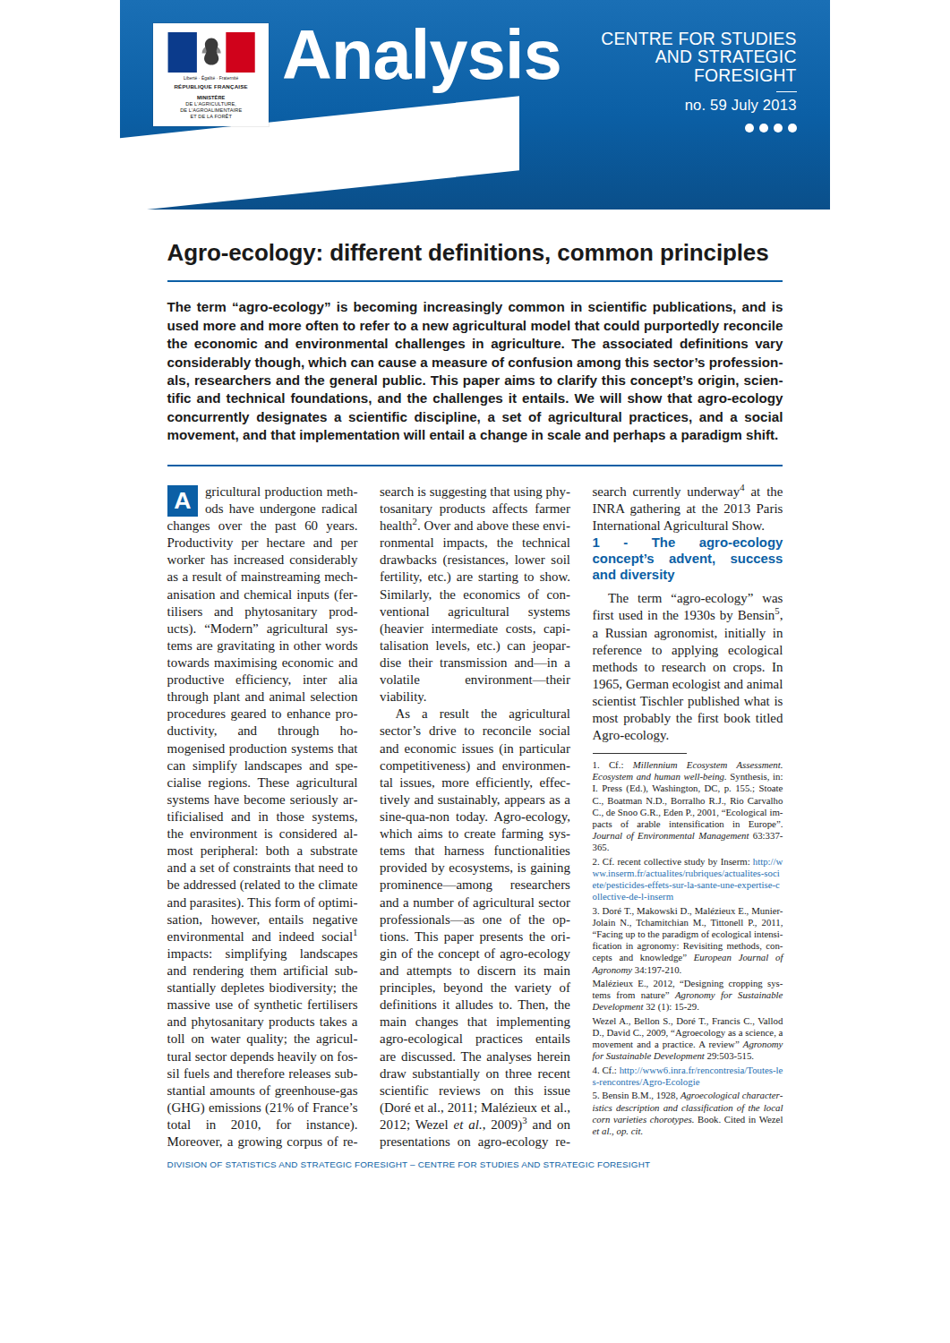Liberté · Égalité · Fraternité
RÉPUBLIQUE FRANÇAISE
MINISTÈRE
DE L'AGRICULTURE,
DE L'AGROALIMENTAIRE
ET DE LA FORÊT
Analysis
CENTRE FOR STUDIES
AND STRATEGIC FORESIGHT
no. 59 July 2013
Agro-ecology: different definitions, common principles
The term “agro-ecology” is becoming increasingly common in scientific publications, and is used more and more often to refer to a new agricultural model that could purportedly reconcile the economic and environmental challenges in agriculture. The associated definitions vary considerably though, which can cause a measure of confusion among this sector’s professionals, researchers and the general public. This paper aims to clarify this concept’s origin, scientific and technical foundations, and the challenges it entails. We will show that agro-ecology concurrently designates a scientific discipline, a set of agricultural practices, and a social movement, and that implementation will entail a change in scale and perhaps a paradigm shift.
Agricultural production methods have undergone radical changes over the past 60 years. Productivity per hectare and per worker has increased considerably as a result of mainstreaming mechanisation and chemical inputs (fertilisers and phytosanitary products). “Modern” agricultural systems are gravitating in other words towards maximising economic and productive efficiency, inter alia through plant and animal selection procedures geared to enhance productivity, and through homogenised production systems that can simplify landscapes and specialise regions. These agricultural systems have become seriously artificialised and in those systems, the environment is considered almost peripheral: both a substrate and a set of constraints that need to be addressed (related to the climate and parasites). This form of optimisation, however, entails negative environmental and indeed social1 impacts: simplifying landscapes and rendering them artificial substantially depletes biodiversity; the massive use of synthetic fertilisers and phytosanitary products takes a toll on water quality; the agricultural sector depends heavily on fossil fuels and therefore releases substantial amounts of greenhouse-gas (GHG) emissions (21% of France’s total in 2010, for instance). Moreover, a growing corpus of research is suggesting that using phytosanitary products affects farmer health2. Over and above these environmental impacts, the technical drawbacks (resistances, lower soil fertility, etc.) are starting to show. Similarly, the economics of conventional agricultural systems (heavier intermediate costs, capitalisation levels, etc.) can jeopardise their transmission and—in a volatile environment—their viability.
As a result the agricultural sector’s drive to reconcile social and economic issues (in particular competitiveness) and environmental issues, more efficiently, effectively and sustainably, appears as a sine-qua-non today. Agro-ecology, which aims to create farming systems that harness functionalities provided by ecosystems, is gaining prominence—among researchers and a number of agricultural sector professionals—as one of the options. This paper presents the origin of the concept of agro-ecology and attempts to discern its main principles, beyond the variety of definitions it alludes to. Then, the main changes that implementing agro-ecological practices entails are discussed. The analyses herein draw substantially on three recent scientific reviews on this issue (Doré et al., 2011; Malézieux et al., 2012; Wezel et al., 2009)3 and on presentations on agro-ecology research currently underway4 at the INRA gathering at the 2013 Paris International Agricultural Show.
1 - The agro-ecology concept’s advent, success and diversity
The term “agro-ecology” was first used in the 1930s by Bensin5, a Russian agronomist, initially in reference to applying ecological methods to research on crops. In 1965, German ecologist and animal scientist Tischler published what is most probably the first book titled Agro-ecology.
1. Cf.: Millennium Ecosystem Assessment. Ecosystem and human well-being. Synthesis, in: I. Press (Ed.), Washington, DC, p. 155.; Stoate C., Boatman N.D., Borralho R.J., Rio Carvalho C., de Snoo G.R., Eden P., 2001, “Ecological impacts of arable intensification in Europe”. Journal of Environmental Management 63:337-365.
2. Cf. recent collective study by Inserm: http://www.inserm.fr/actualites/rubriques/actualites-societe/pesticides-effets-sur-la-sante-une-expertise-collective-de-l-inserm
3. Doré T., Makowski D., Malézieux E., Munier-Jolain N., Tchamitchian M., Tittonell P., 2011, “Facing up to the paradigm of ecological intensification in agronomy: Revisiting methods, concepts and knowledge” European Journal of Agronomy 34:197-210.
Malézieux E., 2012, “Designing cropping systems from nature” Agronomy for Sustainable Development 32 (1): 15-29.
Wezel A., Bellon S., Doré T., Francis C., Vallod D., David C., 2009, “Agroecology as a science, a movement and a practice. A review” Agronomy for Sustainable Development 29:503-515.
4. Cf.: http://www6.inra.fr/rencontresia/Toutes-les-rencontres/Agro-Ecologie
5. Bensin B.M., 1928, Agroecological characteristics description and classification of the local corn varieties chorotypes. Book. Cited in Wezel et al., op. cit.
Division of statistics and strategic foresight – Centre for studies and strategic foresight